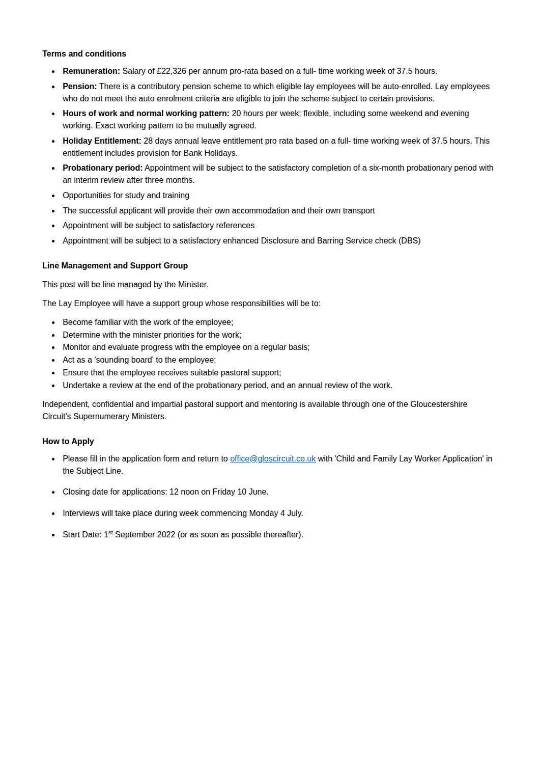Terms and conditions
Remuneration: Salary of £22,326 per annum pro-rata based on a full- time working week of 37.5 hours.
Pension: There is a contributory pension scheme to which eligible lay employees will be auto-enrolled. Lay employees who do not meet the auto enrolment criteria are eligible to join the scheme subject to certain provisions.
Hours of work and normal working pattern: 20 hours per week; flexible, including some weekend and evening working. Exact working pattern to be mutually agreed.
Holiday Entitlement: 28 days annual leave entitlement pro rata based on a full- time working week of 37.5 hours. This entitlement includes provision for Bank Holidays.
Probationary period: Appointment will be subject to the satisfactory completion of a six-month probationary period with an interim review after three months.
Opportunities for study and training
The successful applicant will provide their own accommodation and their own transport
Appointment will be subject to satisfactory references
Appointment will be subject to a satisfactory enhanced Disclosure and Barring Service check (DBS)
Line Management and Support Group
This post will be line managed by the Minister.
The Lay Employee will have a support group whose responsibilities will be to:
Become familiar with the work of the employee;
Determine with the minister priorities for the work;
Monitor and evaluate progress with the employee on a regular basis;
Act as a 'sounding board' to the employee;
Ensure that the employee receives suitable pastoral support;
Undertake a review at the end of the probationary period, and an annual review of the work.
Independent, confidential and impartial pastoral support and mentoring is available through one of the Gloucestershire Circuit's Supernumerary Ministers.
How to Apply
Please fill in the application form and return to office@gloscircuit.co.uk with 'Child and Family Lay Worker Application' in the Subject Line.
Closing date for applications: 12 noon on Friday 10 June.
Interviews will take place during week commencing Monday 4 July.
Start Date: 1st September 2022 (or as soon as possible thereafter).